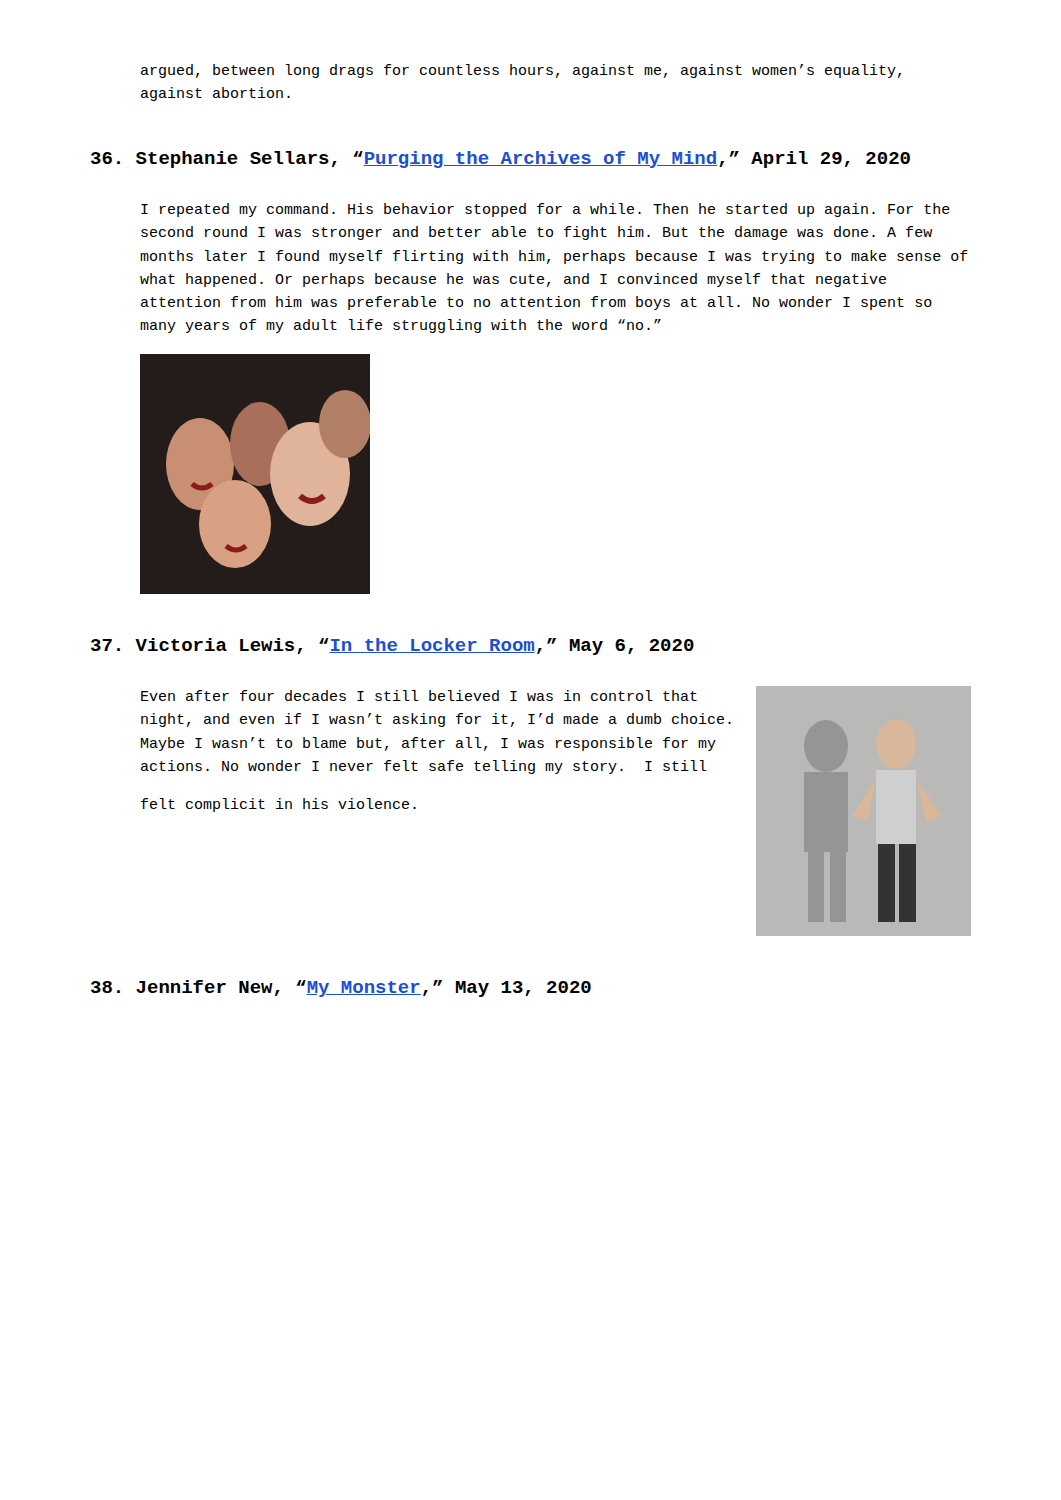argued, between long drags for countless hours, against me, against women’s equality, against abortion.
36. Stephanie Sellars, “Purging the Archives of My Mind,” April 29, 2020
I repeated my command. His behavior stopped for a while. Then he started up again. For the second round I was stronger and better able to fight him. But the damage was done. A few months later I found myself flirting with him, perhaps because I was trying to make sense of what happened. Or perhaps because he was cute, and I convinced myself that negative attention from him was preferable to no attention from boys at all. No wonder I spent so many years of my adult life struggling with the word “no.”
37. Victoria Lewis, “In the Locker Room,” May 6, 2020
Even after four decades I still believed I was in control that night, and even if I wasn’t asking for it, I’d made a dumb choice. Maybe I wasn’t to blame but, after all, I was responsible for my actions. No wonder I never felt safe telling my story. I still
felt complicit in his violence.
38. Jennifer New, “My Monster,” May 13, 2020